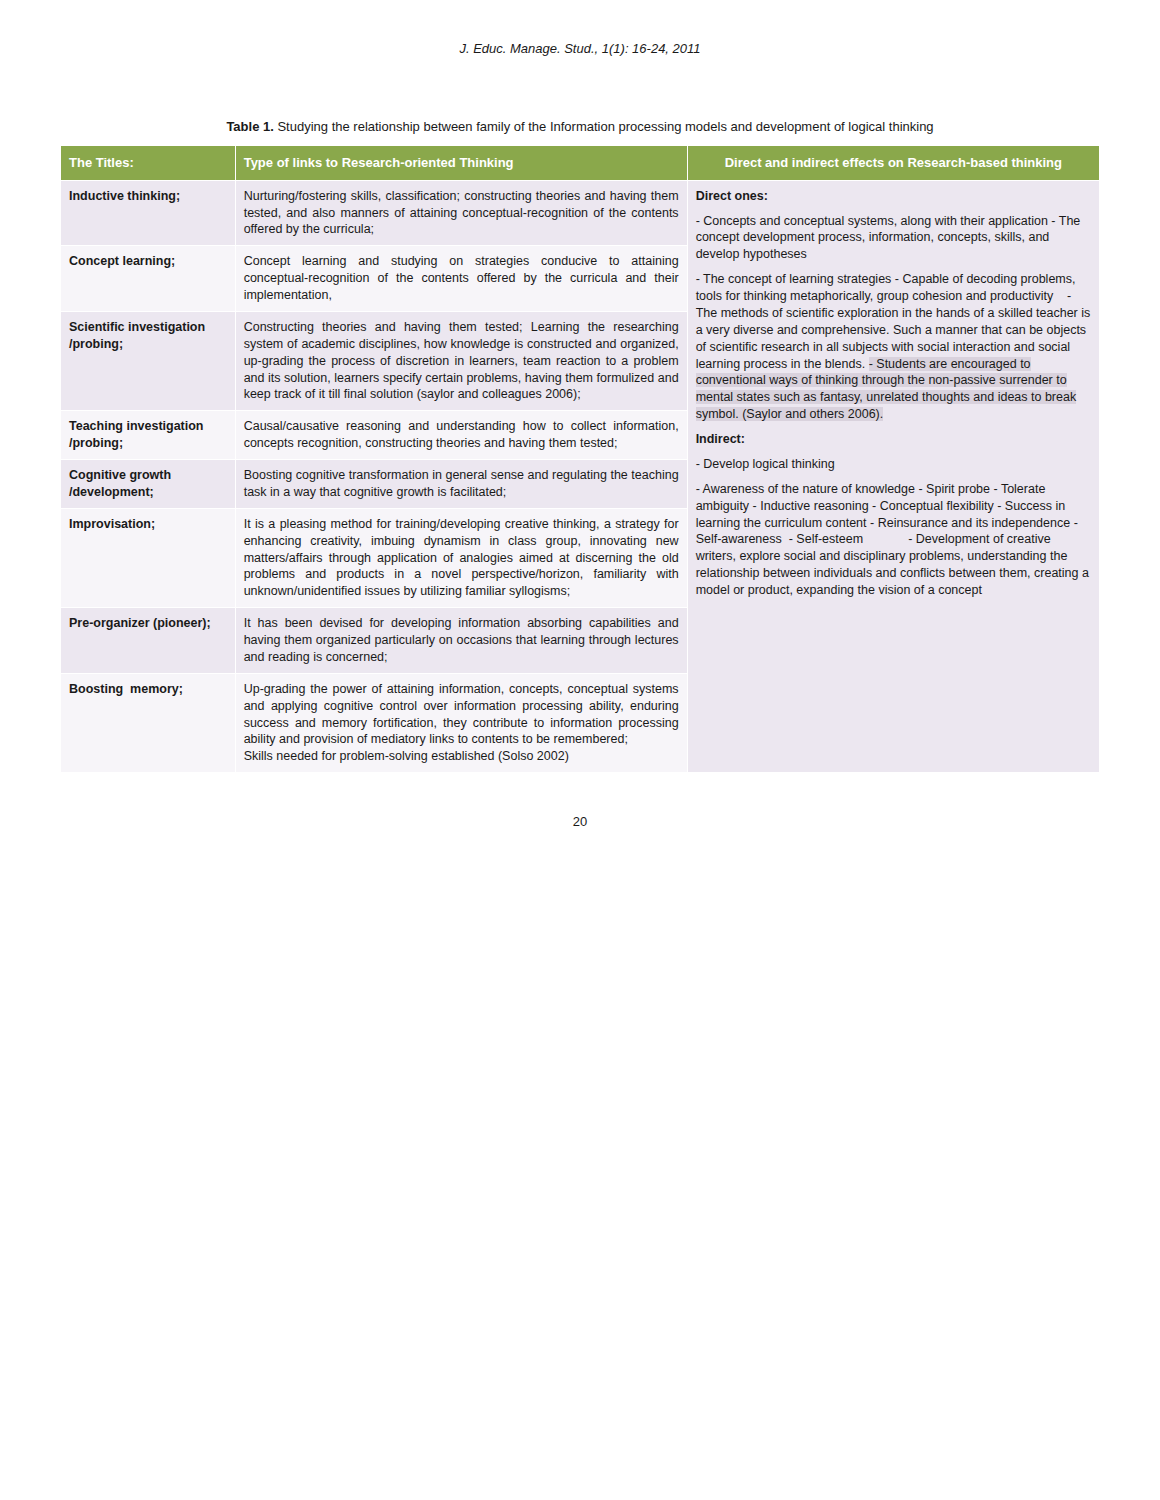J. Educ. Manage. Stud., 1(1): 16-24, 2011
Table 1. Studying the relationship between family of the Information processing models and development of logical thinking
| The Titles: | Type of links to Research-oriented Thinking | Direct and indirect effects on Research-based thinking |
| --- | --- | --- |
| Inductive thinking; | Nurturing/fostering skills, classification; constructing theories and having them tested, and also manners of attaining conceptual-recognition of the contents offered by the curricula; | Direct ones: - Concepts and conceptual systems, along with their application - The concept development process, information, concepts, skills, and develop hypotheses - The concept of learning strategies - Capable of decoding problems, tools for thinking metaphorically, group cohesion and productivity - The methods of scientific exploration in the hands of a skilled teacher is a very diverse and comprehensive. Such a manner that can be objects of scientific research in all subjects with social interaction and social learning process in the blends. - Students are encouraged to conventional ways of thinking through the non-passive surrender to mental states such as fantasy, unrelated thoughts and ideas to break symbol. (Saylor and others 2006). Indirect: - Develop logical thinking - Awareness of the nature of knowledge - Spirit probe - Tolerate ambiguity - Inductive reasoning - Conceptual flexibility - Success in learning the curriculum content - Reinsurance and its independence - Self-awareness - Self-esteem - Development of creative writers, explore social and disciplinary problems, understanding the relationship between individuals and conflicts between them, creating a model or product, expanding the vision of a concept |
| Concept learning; | Concept learning and studying on strategies conducive to attaining conceptual-recognition of the contents offered by the curricula and their implementation, |
| Scientific investigation /probing; | Constructing theories and having them tested; Learning the researching system of academic disciplines, how knowledge is constructed and organized, up-grading the process of discretion in learners, team reaction to a problem and its solution, learners specify certain problems, having them formulized and keep track of it till final solution (saylor and colleagues 2006); |
| Teaching investigation /probing; | Causal/causative reasoning and understanding how to collect information, concepts recognition, constructing theories and having them tested; |
| Cognitive growth /development; | Boosting cognitive transformation in general sense and regulating the teaching task in a way that cognitive growth is facilitated; |
| Improvisation; | It is a pleasing method for training/developing creative thinking, a strategy for enhancing creativity, imbuing dynamism in class group, innovating new matters/affairs through application of analogies aimed at discerning the old problems and products in a novel perspective/horizon, familiarity with unknown/unidentified issues by utilizing familiar syllogisms; |
| Pre-organizer (pioneer); | It has been devised for developing information absorbing capabilities and having them organized particularly on occasions that learning through lectures and reading is concerned; |
| Boosting memory; | Up-grading the power of attaining information, concepts, conceptual systems and applying cognitive control over information processing ability, enduring success and memory fortification, they contribute to information processing ability and provision of mediatory links to contents to be remembered; Skills needed for problem-solving established (Solso 2002) |
20